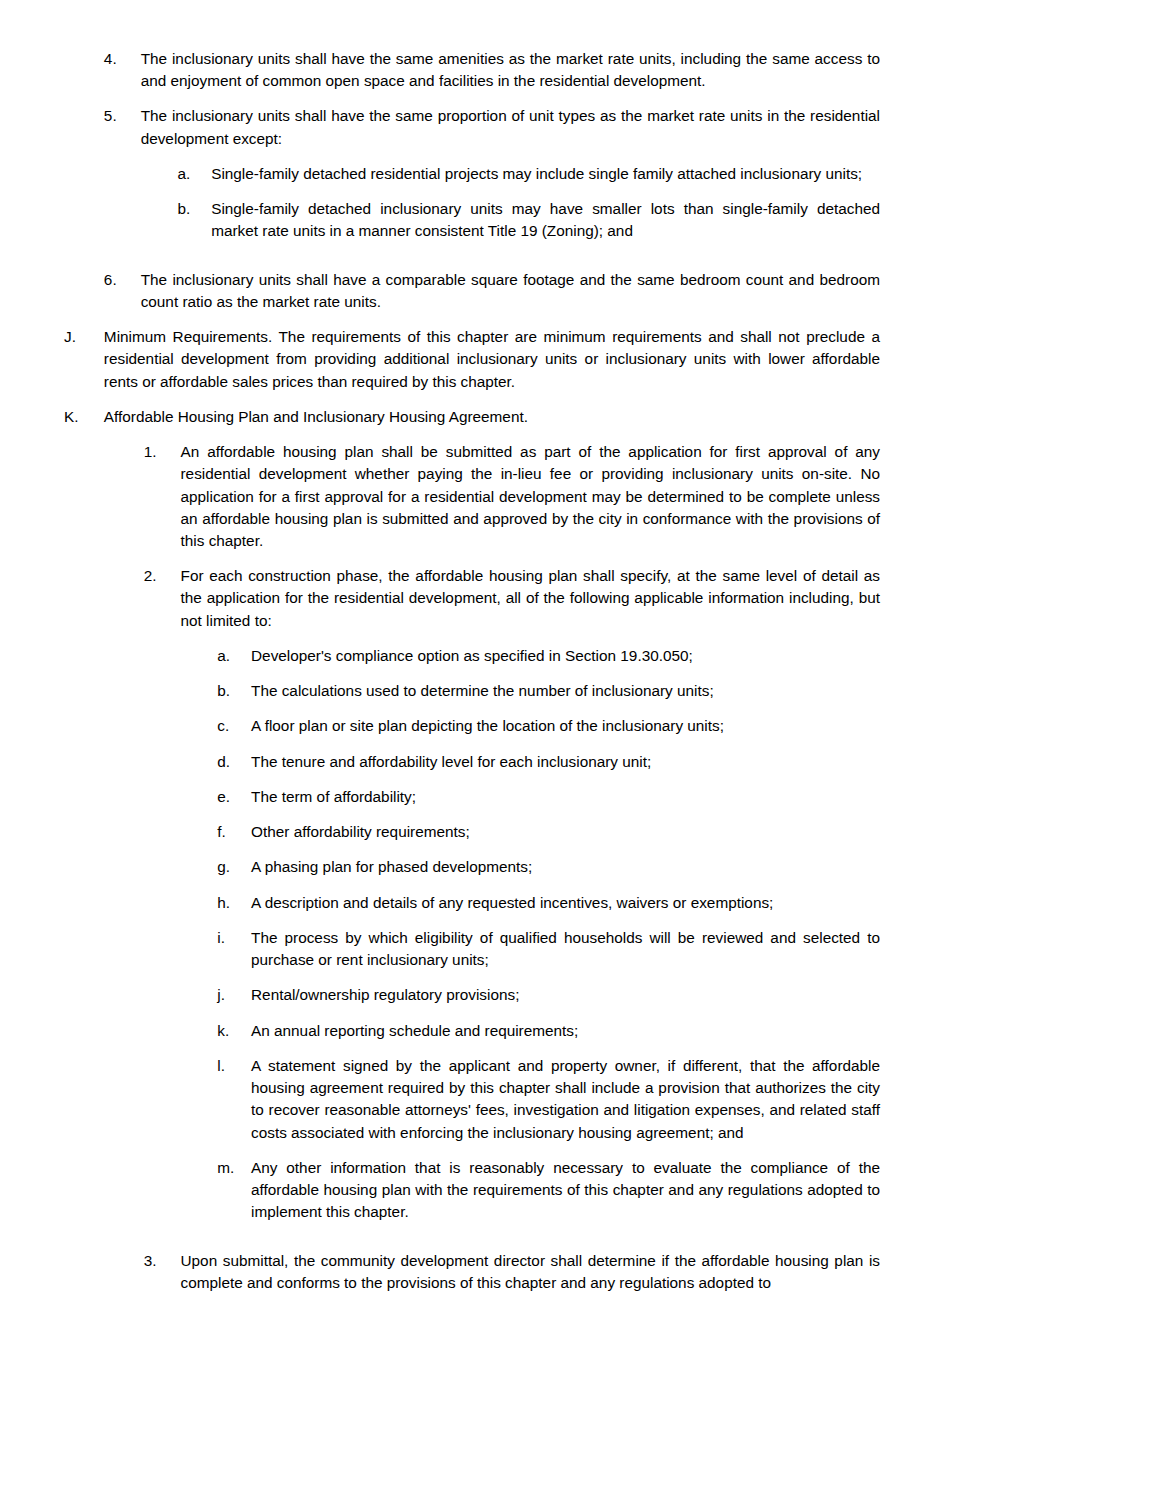4.
The inclusionary units shall have the same amenities as the market rate units, including the same access to and enjoyment of common open space and facilities in the residential development.
5.
The inclusionary units shall have the same proportion of unit types as the market rate units in the residential development except:
a.
Single-family detached residential projects may include single family attached inclusionary units;
b.
Single-family detached inclusionary units may have smaller lots than single-family detached market rate units in a manner consistent Title 19 (Zoning); and
6.
The inclusionary units shall have a comparable square footage and the same bedroom count and bedroom count ratio as the market rate units.
J.
Minimum Requirements. The requirements of this chapter are minimum requirements and shall not preclude a residential development from providing additional inclusionary units or inclusionary units with lower affordable rents or affordable sales prices than required by this chapter.
K.
Affordable Housing Plan and Inclusionary Housing Agreement.
1.
An affordable housing plan shall be submitted as part of the application for first approval of any residential development whether paying the in-lieu fee or providing inclusionary units on-site. No application for a first approval for a residential development may be determined to be complete unless an affordable housing plan is submitted and approved by the city in conformance with the provisions of this chapter.
2.
For each construction phase, the affordable housing plan shall specify, at the same level of detail as the application for the residential development, all of the following applicable information including, but not limited to:
a.
Developer's compliance option as specified in Section 19.30.050;
b.
The calculations used to determine the number of inclusionary units;
c.
A floor plan or site plan depicting the location of the inclusionary units;
d.
The tenure and affordability level for each inclusionary unit;
e.
The term of affordability;
f.
Other affordability requirements;
g.
A phasing plan for phased developments;
h.
A description and details of any requested incentives, waivers or exemptions;
i.
The process by which eligibility of qualified households will be reviewed and selected to purchase or rent inclusionary units;
j.
Rental/ownership regulatory provisions;
k.
An annual reporting schedule and requirements;
l.
A statement signed by the applicant and property owner, if different, that the affordable housing agreement required by this chapter shall include a provision that authorizes the city to recover reasonable attorneys' fees, investigation and litigation expenses, and related staff costs associated with enforcing the inclusionary housing agreement; and
m.
Any other information that is reasonably necessary to evaluate the compliance of the affordable housing plan with the requirements of this chapter and any regulations adopted to implement this chapter.
3.
Upon submittal, the community development director shall determine if the affordable housing plan is complete and conforms to the provisions of this chapter and any regulations adopted to